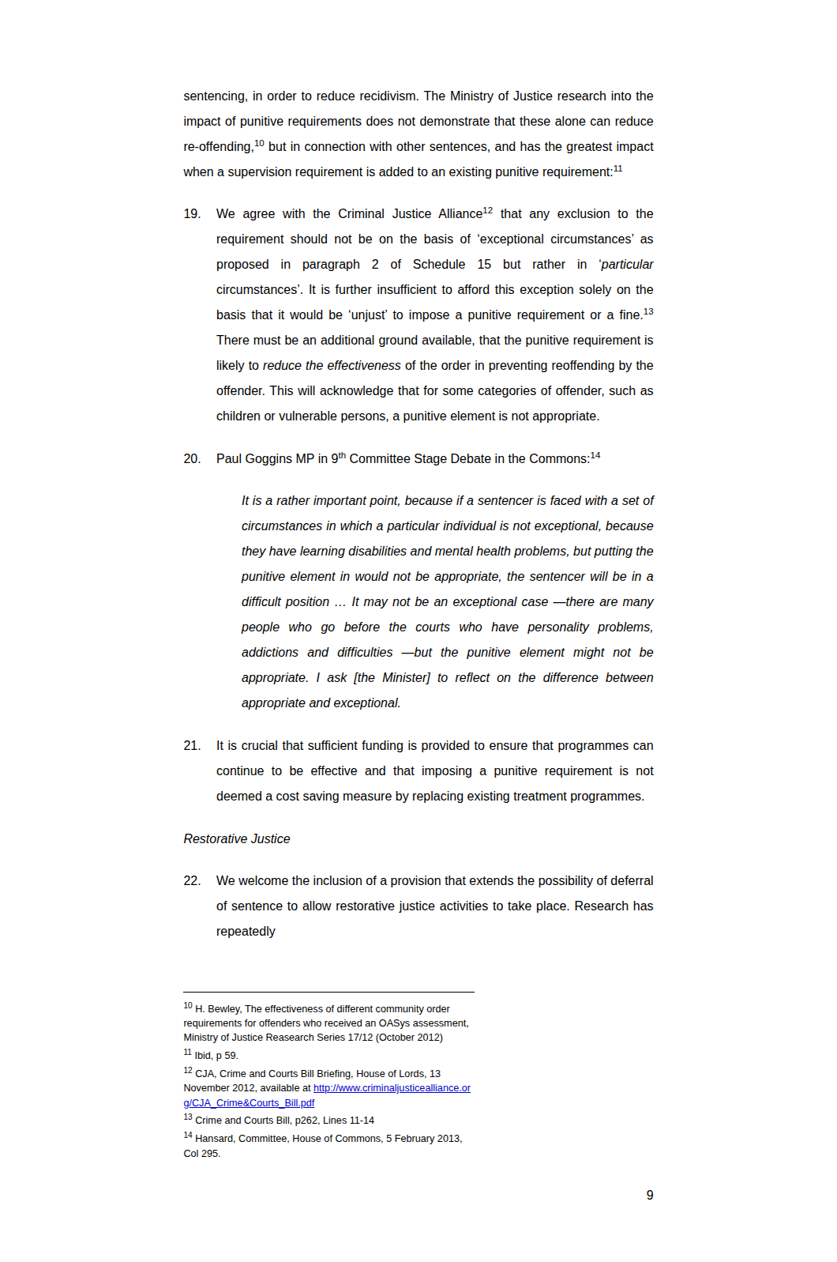sentencing, in order to reduce recidivism. The Ministry of Justice research into the impact of punitive requirements does not demonstrate that these alone can reduce re-offending,10 but in connection with other sentences, and has the greatest impact when a supervision requirement is added to an existing punitive requirement:11
19.
We agree with the Criminal Justice Alliance12 that any exclusion to the requirement should not be on the basis of ‘exceptional circumstances’ as proposed in paragraph 2 of Schedule 15 but rather in ‘particular circumstances’. It is further insufficient to afford this exception solely on the basis that it would be ‘unjust’ to impose a punitive requirement or a fine.13 There must be an additional ground available, that the punitive requirement is likely to reduce the effectiveness of the order in preventing reoffending by the offender. This will acknowledge that for some categories of offender, such as children or vulnerable persons, a punitive element is not appropriate.
20.
Paul Goggins MP in 9th Committee Stage Debate in the Commons:14
It is a rather important point, because if a sentencer is faced with a set of circumstances in which a particular individual is not exceptional, because they have learning disabilities and mental health problems, but putting the punitive element in would not be appropriate, the sentencer will be in a difficult position … It may not be an exceptional case —there are many people who go before the courts who have personality problems, addictions and difficulties —but the punitive element might not be appropriate. I ask [the Minister] to reflect on the difference between appropriate and exceptional.
21.
It is crucial that sufficient funding is provided to ensure that programmes can continue to be effective and that imposing a punitive requirement is not deemed a cost saving measure by replacing existing treatment programmes.
Restorative Justice
22.
We welcome the inclusion of a provision that extends the possibility of deferral of sentence to allow restorative justice activities to take place. Research has repeatedly
10 H. Bewley, The effectiveness of different community order requirements for offenders who received an OASys assessment, Ministry of Justice Reasearch Series 17/12 (October 2012)
11 Ibid, p 59.
12 CJA, Crime and Courts Bill Briefing, House of Lords, 13 November 2012, available at http://www.criminaljusticealliance.org/CJA_Crime&Courts_Bill.pdf
13 Crime and Courts Bill, p262, Lines 11-14
14 Hansard, Committee, House of Commons, 5 February 2013, Col 295.
9